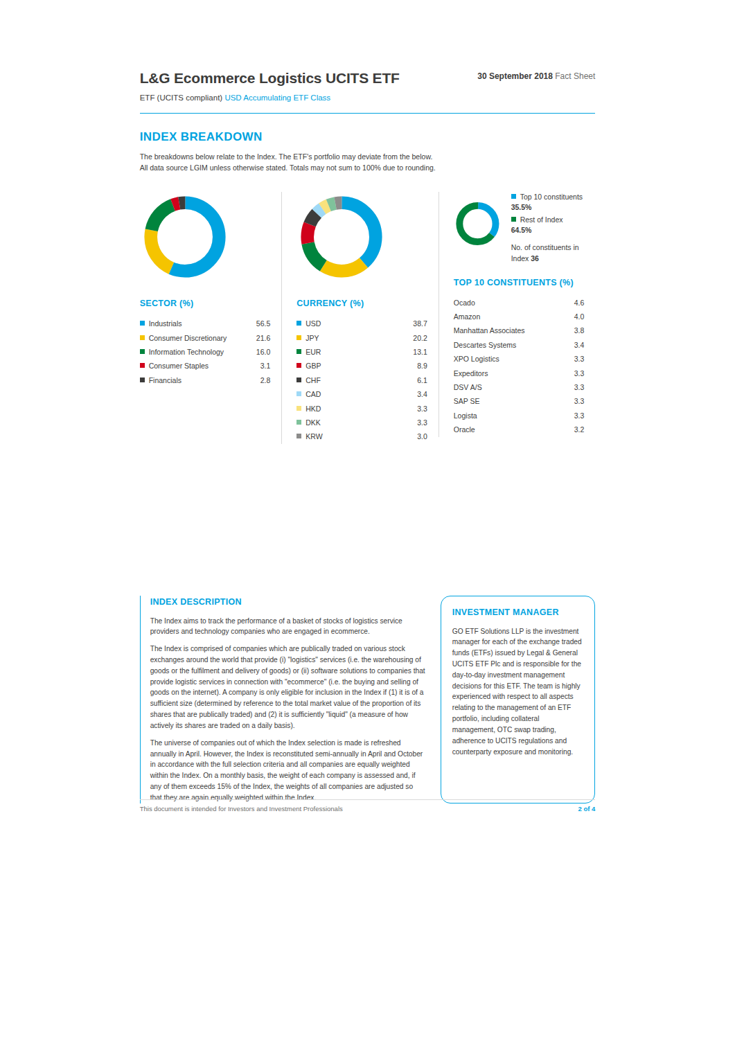L&G Ecommerce Logistics UCITS ETF
ETF (UCITS compliant) USD Accumulating ETF Class
30 September 2018 Fact Sheet
INDEX BREAKDOWN
The breakdowns below relate to the Index. The ETF's portfolio may deviate from the below.
All data source LGIM unless otherwise stated. Totals may not sum to 100% due to rounding.
SECTOR (%)
| Industrials | 56.5 |
| Consumer Discretionary | 21.6 |
| Information Technology | 16.0 |
| Consumer Staples | 3.1 |
| Financials | 2.8 |
CURRENCY (%)
| USD | 38.7 |
| JPY | 20.2 |
| EUR | 13.1 |
| GBP | 8.9 |
| CHF | 6.1 |
| CAD | 3.4 |
| HKD | 3.3 |
| DKK | 3.3 |
| KRW | 3.0 |
Top 10 constituents 35.5%
Rest of Index 64.5%
No. of constituents in Index 36
TOP 10 CONSTITUENTS (%)
| Ocado | 4.6 |
| Amazon | 4.0 |
| Manhattan Associates | 3.8 |
| Descartes Systems | 3.4 |
| XPO Logistics | 3.3 |
| Expeditors | 3.3 |
| DSV A/S | 3.3 |
| SAP SE | 3.3 |
| Logista | 3.3 |
| Oracle | 3.2 |
INDEX DESCRIPTION
The Index aims to track the performance of a basket of stocks of logistics service providers and technology companies who are engaged in ecommerce.
The Index is comprised of companies which are publically traded on various stock exchanges around the world that provide (i) "logistics" services (i.e. the warehousing of goods or the fulfilment and delivery of goods) or (ii) software solutions to companies that provide logistic services in connection with "ecommerce" (i.e. the buying and selling of goods on the internet). A company is only eligible for inclusion in the Index if (1) it is of a sufficient size (determined by reference to the total market value of the proportion of its shares that are publically traded) and (2) it is sufficiently "liquid" (a measure of how actively its shares are traded on a daily basis).
The universe of companies out of which the Index selection is made is refreshed annually in April. However, the Index is reconstituted semi-annually in April and October in accordance with the full selection criteria and all companies are equally weighted within the Index. On a monthly basis, the weight of each company is assessed and, if any of them exceeds 15% of the Index, the weights of all companies are adjusted so that they are again equally weighted within the Index.
INVESTMENT MANAGER
GO ETF Solutions LLP is the investment manager for each of the exchange traded funds (ETFs) issued by Legal & General UCITS ETF Plc and is responsible for the day-to-day investment management decisions for this ETF. The team is highly experienced with respect to all aspects relating to the management of an ETF portfolio, including collateral management, OTC swap trading, adherence to UCITS regulations and counterparty exposure and monitoring.
This document is intended for Investors and Investment Professionals 2 of 4